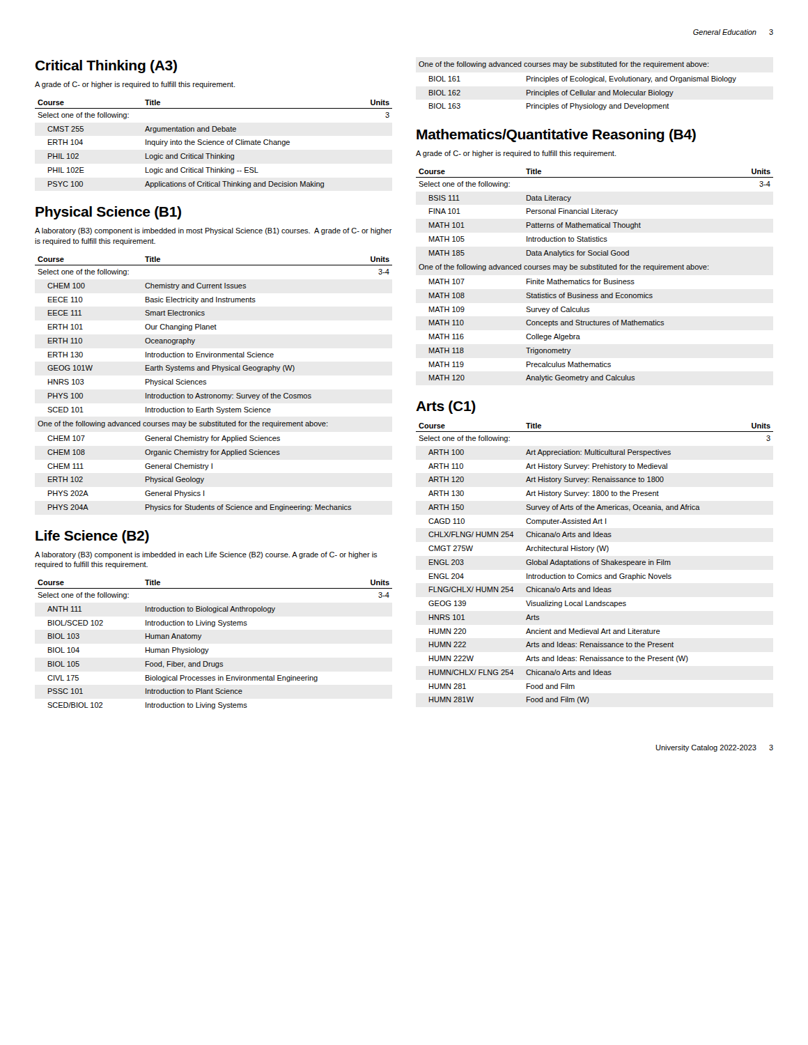General Education 3
Critical Thinking (A3)
A grade of C- or higher is required to fulfill this requirement.
| Course | Title | Units |
| --- | --- | --- |
| Select one of the following: | 3 |
| CMST 255 | Argumentation and Debate | |
| ERTH 104 | Inquiry into the Science of Climate Change | |
| PHIL 102 | Logic and Critical Thinking | |
| PHIL 102E | Logic and Critical Thinking -- ESL | |
| PSYC 100 | Applications of Critical Thinking and Decision Making | |
Physical Science (B1)
A laboratory (B3) component is imbedded in most Physical Science (B1) courses. A grade of C- or higher is required to fulfill this requirement.
| Course | Title | Units |
| --- | --- | --- |
| Select one of the following: | 3-4 |
| CHEM 100 | Chemistry and Current Issues | |
| EECE 110 | Basic Electricity and Instruments | |
| EECE 111 | Smart Electronics | |
| ERTH 101 | Our Changing Planet | |
| ERTH 110 | Oceanography | |
| ERTH 130 | Introduction to Environmental Science | |
| GEOG 101W | Earth Systems and Physical Geography (W) | |
| HNRS 103 | Physical Sciences | |
| PHYS 100 | Introduction to Astronomy: Survey of the Cosmos | |
| SCED 101 | Introduction to Earth System Science | |
| One of the following advanced courses may be substituted for the requirement above: |
| CHEM 107 | General Chemistry for Applied Sciences | |
| CHEM 108 | Organic Chemistry for Applied Sciences | |
| CHEM 111 | General Chemistry I | |
| ERTH 102 | Physical Geology | |
| PHYS 202A | General Physics I | |
| PHYS 204A | Physics for Students of Science and Engineering: Mechanics | |
Life Science (B2)
A laboratory (B3) component is imbedded in each Life Science (B2) course. A grade of C- or higher is required to fulfill this requirement.
| Course | Title | Units |
| --- | --- | --- |
| Select one of the following: | 3-4 |
| ANTH 111 | Introduction to Biological Anthropology | |
| BIOL/SCED 102 | Introduction to Living Systems | |
| BIOL 103 | Human Anatomy | |
| BIOL 104 | Human Physiology | |
| BIOL 105 | Food, Fiber, and Drugs | |
| CIVL 175 | Biological Processes in Environmental Engineering | |
| PSSC 101 | Introduction to Plant Science | |
| SCED/BIOL 102 | Introduction to Living Systems | |
| One of the following advanced courses may be substituted for the requirement above: |
| BIOL 161 | Principles of Ecological, Evolutionary, and Organismal Biology | |
| BIOL 162 | Principles of Cellular and Molecular Biology | |
| BIOL 163 | Principles of Physiology and Development | |
Mathematics/Quantitative Reasoning (B4)
A grade of C- or higher is required to fulfill this requirement.
| Course | Title | Units |
| --- | --- | --- |
| Select one of the following: | 3-4 |
| BSIS 111 | Data Literacy | |
| FINA 101 | Personal Financial Literacy | |
| MATH 101 | Patterns of Mathematical Thought | |
| MATH 105 | Introduction to Statistics | |
| MATH 185 | Data Analytics for Social Good | |
| One of the following advanced courses may be substituted for the requirement above: |
| MATH 107 | Finite Mathematics for Business | |
| MATH 108 | Statistics of Business and Economics | |
| MATH 109 | Survey of Calculus | |
| MATH 110 | Concepts and Structures of Mathematics | |
| MATH 116 | College Algebra | |
| MATH 118 | Trigonometry | |
| MATH 119 | Precalculus Mathematics | |
| MATH 120 | Analytic Geometry and Calculus | |
Arts (C1)
| Course | Title | Units |
| --- | --- | --- |
| Select one of the following: | 3 |
| ARTH 100 | Art Appreciation: Multicultural Perspectives | |
| ARTH 110 | Art History Survey: Prehistory to Medieval | |
| ARTH 120 | Art History Survey: Renaissance to 1800 | |
| ARTH 130 | Art History Survey: 1800 to the Present | |
| ARTH 150 | Survey of Arts of the Americas, Oceania, and Africa | |
| CAGD 110 | Computer-Assisted Art I | |
| CHLX/FLNG/ HUMN 254 | Chicana/o Arts and Ideas | |
| CMGT 275W | Architectural History (W) | |
| ENGL 203 | Global Adaptations of Shakespeare in Film | |
| ENGL 204 | Introduction to Comics and Graphic Novels | |
| FLNG/CHLX/ HUMN 254 | Chicana/o Arts and Ideas | |
| GEOG 139 | Visualizing Local Landscapes | |
| HNRS 101 | Arts | |
| HUMN 220 | Ancient and Medieval Art and Literature | |
| HUMN 222 | Arts and Ideas: Renaissance to the Present | |
| HUMN 222W | Arts and Ideas: Renaissance to the Present (W) | |
| HUMN/CHLX/ FLNG 254 | Chicana/o Arts and Ideas | |
| HUMN 281 | Food and Film | |
| HUMN 281W | Food and Film (W) | |
University Catalog 2022-20233